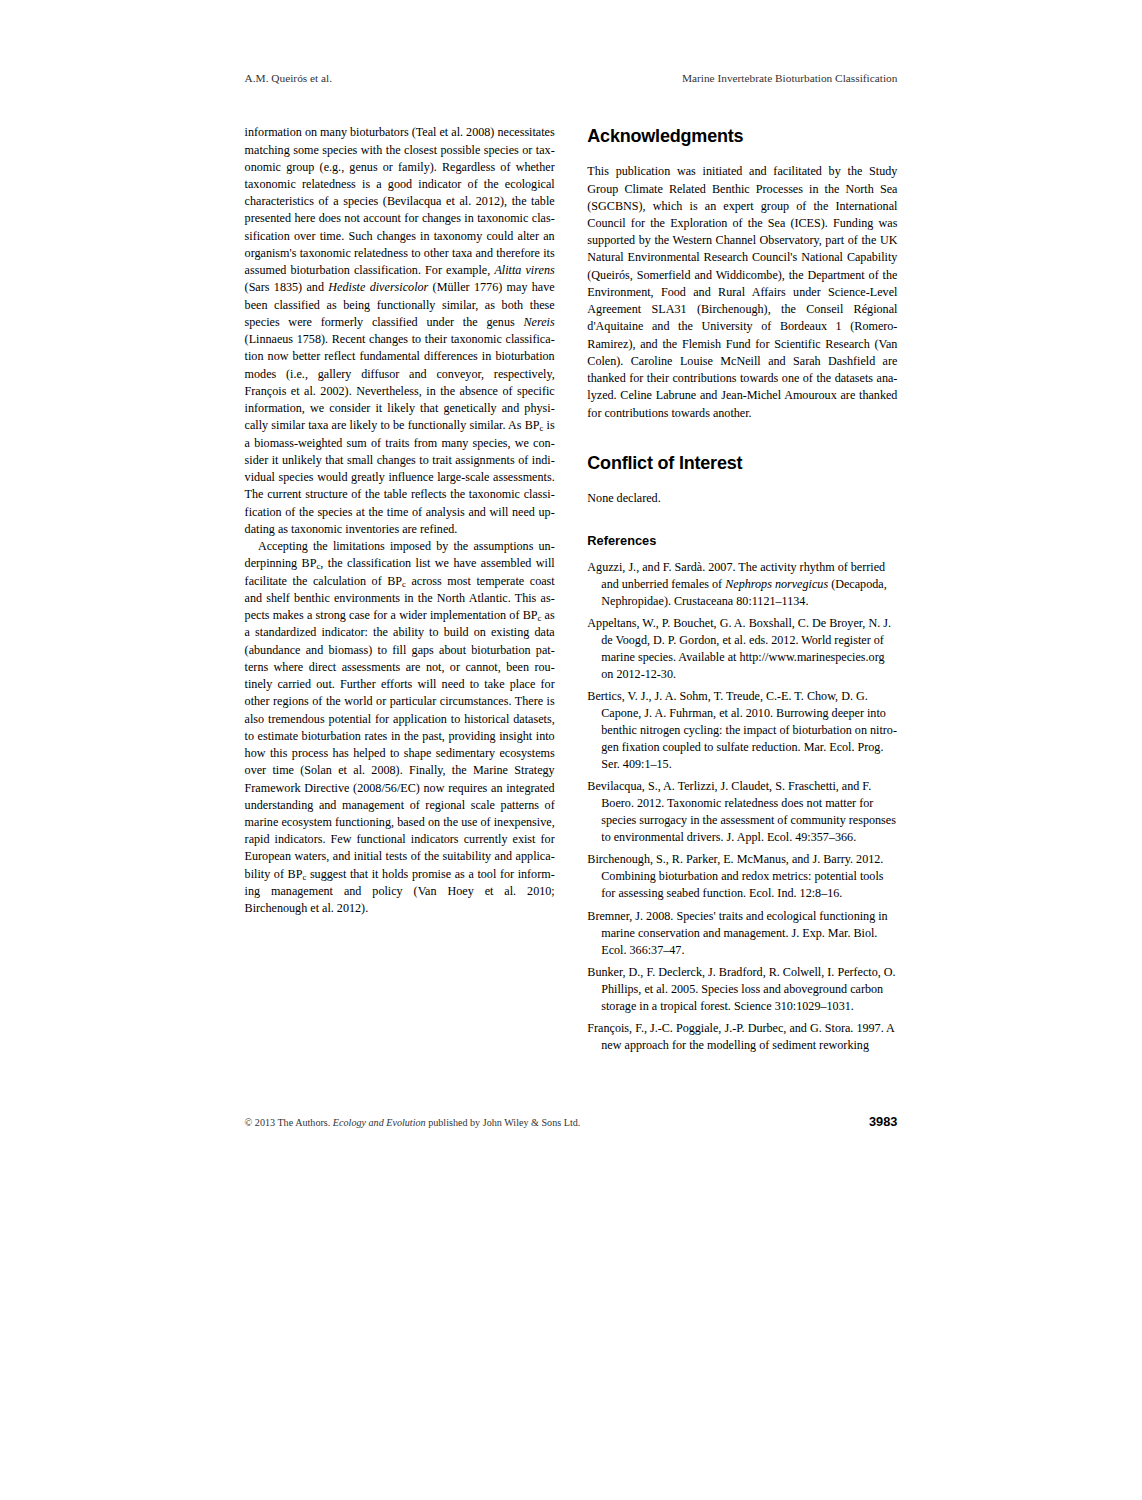A.M. Queirós et al. Marine Invertebrate Bioturbation Classification
information on many bioturbators (Teal et al. 2008) necessitates matching some species with the closest possible species or taxonomic group (e.g., genus or family). Regardless of whether taxonomic relatedness is a good indicator of the ecological characteristics of a species (Bevilacqua et al. 2012), the table presented here does not account for changes in taxonomic classification over time. Such changes in taxonomy could alter an organism's taxonomic relatedness to other taxa and therefore its assumed bioturbation classification. For example, Alitta virens (Sars 1835) and Hediste diversicolor (Müller 1776) may have been classified as being functionally similar, as both these species were formerly classified under the genus Nereis (Linnaeus 1758). Recent changes to their taxonomic classification now better reflect fundamental differences in bioturbation modes (i.e., gallery diffusor and conveyor, respectively, François et al. 2002). Nevertheless, in the absence of specific information, we consider it likely that genetically and physically similar taxa are likely to be functionally similar. As BPc is a biomass-weighted sum of traits from many species, we consider it unlikely that small changes to trait assignments of individual species would greatly influence large-scale assessments. The current structure of the table reflects the taxonomic classification of the species at the time of analysis and will need updating as taxonomic inventories are refined.
Accepting the limitations imposed by the assumptions underpinning BPc, the classification list we have assembled will facilitate the calculation of BPc across most temperate coast and shelf benthic environments in the North Atlantic. This aspects makes a strong case for a wider implementation of BPc as a standardized indicator: the ability to build on existing data (abundance and biomass) to fill gaps about bioturbation patterns where direct assessments are not, or cannot, been routinely carried out. Further efforts will need to take place for other regions of the world or particular circumstances. There is also tremendous potential for application to historical datasets, to estimate bioturbation rates in the past, providing insight into how this process has helped to shape sedimentary ecosystems over time (Solan et al. 2008). Finally, the Marine Strategy Framework Directive (2008/56/EC) now requires an integrated understanding and management of regional scale patterns of marine ecosystem functioning, based on the use of inexpensive, rapid indicators. Few functional indicators currently exist for European waters, and initial tests of the suitability and applicability of BPc suggest that it holds promise as a tool for informing management and policy (Van Hoey et al. 2010; Birchenough et al. 2012).
Acknowledgments
This publication was initiated and facilitated by the Study Group Climate Related Benthic Processes in the North Sea (SGCBNS), which is an expert group of the International Council for the Exploration of the Sea (ICES). Funding was supported by the Western Channel Observatory, part of the UK Natural Environmental Research Council's National Capability (Queirós, Somerfield and Widdicombe), the Department of the Environment, Food and Rural Affairs under Science-Level Agreement SLA31 (Birchenough), the Conseil Régional d'Aquitaine and the University of Bordeaux 1 (Romero-Ramirez), and the Flemish Fund for Scientific Research (Van Colen). Caroline Louise McNeill and Sarah Dashfield are thanked for their contributions towards one of the datasets analyzed. Celine Labrune and Jean-Michel Amouroux are thanked for contributions towards another.
Conflict of Interest
None declared.
References
Aguzzi, J., and F. Sardà. 2007. The activity rhythm of berried and unberried females of Nephrops norvegicus (Decapoda, Nephropidae). Crustaceana 80:1121–1134.
Appeltans, W., P. Bouchet, G. A. Boxshall, C. De Broyer, N. J. de Voogd, D. P. Gordon, et al. eds. 2012. World register of marine species. Available at http://www.marinespecies.org on 2012-12-30.
Bertics, V. J., J. A. Sohm, T. Treude, C.-E. T. Chow, D. G. Capone, J. A. Fuhrman, et al. 2010. Burrowing deeper into benthic nitrogen cycling: the impact of bioturbation on nitrogen fixation coupled to sulfate reduction. Mar. Ecol. Prog. Ser. 409:1–15.
Bevilacqua, S., A. Terlizzi, J. Claudet, S. Fraschetti, and F. Boero. 2012. Taxonomic relatedness does not matter for species surrogacy in the assessment of community responses to environmental drivers. J. Appl. Ecol. 49:357–366.
Birchenough, S., R. Parker, E. McManus, and J. Barry. 2012. Combining bioturbation and redox metrics: potential tools for assessing seabed function. Ecol. Ind. 12:8–16.
Bremner, J. 2008. Species' traits and ecological functioning in marine conservation and management. J. Exp. Mar. Biol. Ecol. 366:37–47.
Bunker, D., F. Declerck, J. Bradford, R. Colwell, I. Perfecto, O. Phillips, et al. 2005. Species loss and aboveground carbon storage in a tropical forest. Science 310:1029–1031.
François, F., J.-C. Poggiale, J.-P. Durbec, and G. Stora. 1997. A new approach for the modelling of sediment reworking
© 2013 The Authors. Ecology and Evolution published by John Wiley & Sons Ltd. 3983